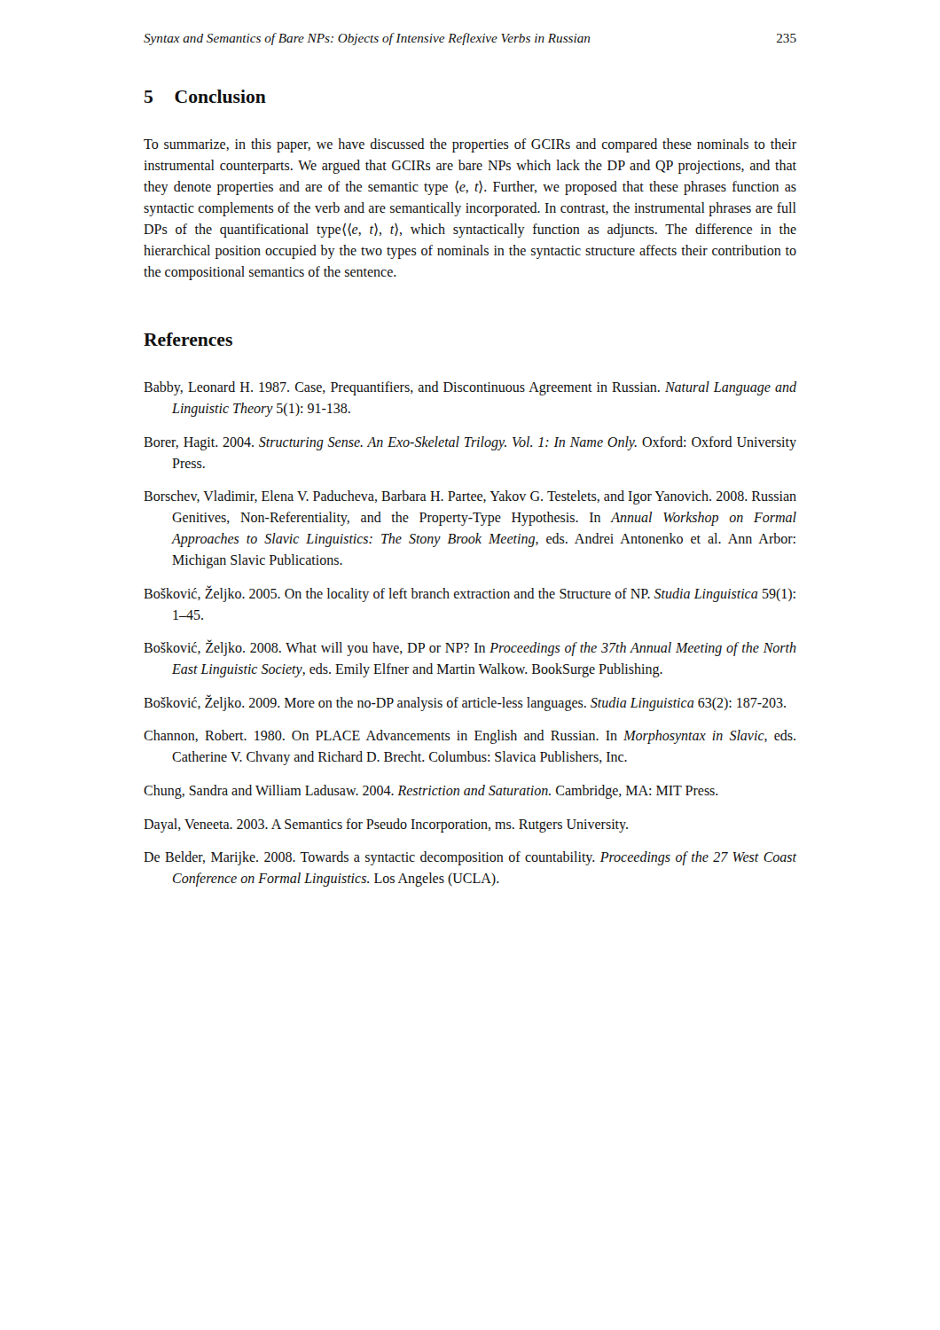Syntax and Semantics of Bare NPs: Objects of Intensive Reflexive Verbs in Russian 235
5 Conclusion
To summarize, in this paper, we have discussed the properties of GCIRs and compared these nominals to their instrumental counterparts. We argued that GCIRs are bare NPs which lack the DP and QP projections, and that they denote properties and are of the semantic type ⟨e, t⟩. Further, we proposed that these phrases function as syntactic complements of the verb and are semantically incorporated. In contrast, the instrumental phrases are full DPs of the quantificational type⟨⟨e, t⟩, t⟩, which syntactically function as adjuncts. The difference in the hierarchical position occupied by the two types of nominals in the syntactic structure affects their contribution to the compositional semantics of the sentence.
References
Babby, Leonard H. 1987. Case, Prequantifiers, and Discontinuous Agreement in Russian. Natural Language and Linguistic Theory 5(1): 91-138.
Borer, Hagit. 2004. Structuring Sense. An Exo-Skeletal Trilogy. Vol. 1: In Name Only. Oxford: Oxford University Press.
Borschev, Vladimir, Elena V. Paducheva, Barbara H. Partee, Yakov G. Testelets, and Igor Yanovich. 2008. Russian Genitives, Non-Referentiality, and the Property-Type Hypothesis. In Annual Workshop on Formal Approaches to Slavic Linguistics: The Stony Brook Meeting, eds. Andrei Antonenko et al. Ann Arbor: Michigan Slavic Publications.
Bošković, Željko. 2005. On the locality of left branch extraction and the Structure of NP. Studia Linguistica 59(1): 1–45.
Bošković, Željko. 2008. What will you have, DP or NP? In Proceedings of the 37th Annual Meeting of the North East Linguistic Society, eds. Emily Elfner and Martin Walkow. BookSurge Publishing.
Bošković, Željko. 2009. More on the no-DP analysis of article-less languages. Studia Linguistica 63(2): 187-203.
Channon, Robert. 1980. On PLACE Advancements in English and Russian. In Morphosyntax in Slavic, eds. Catherine V. Chvany and Richard D. Brecht. Columbus: Slavica Publishers, Inc.
Chung, Sandra and William Ladusaw. 2004. Restriction and Saturation. Cambridge, MA: MIT Press.
Dayal, Veneeta. 2003. A Semantics for Pseudo Incorporation, ms. Rutgers University.
De Belder, Marijke. 2008. Towards a syntactic decomposition of countability. Proceedings of the 27 West Coast Conference on Formal Linguistics. Los Angeles (UCLA).